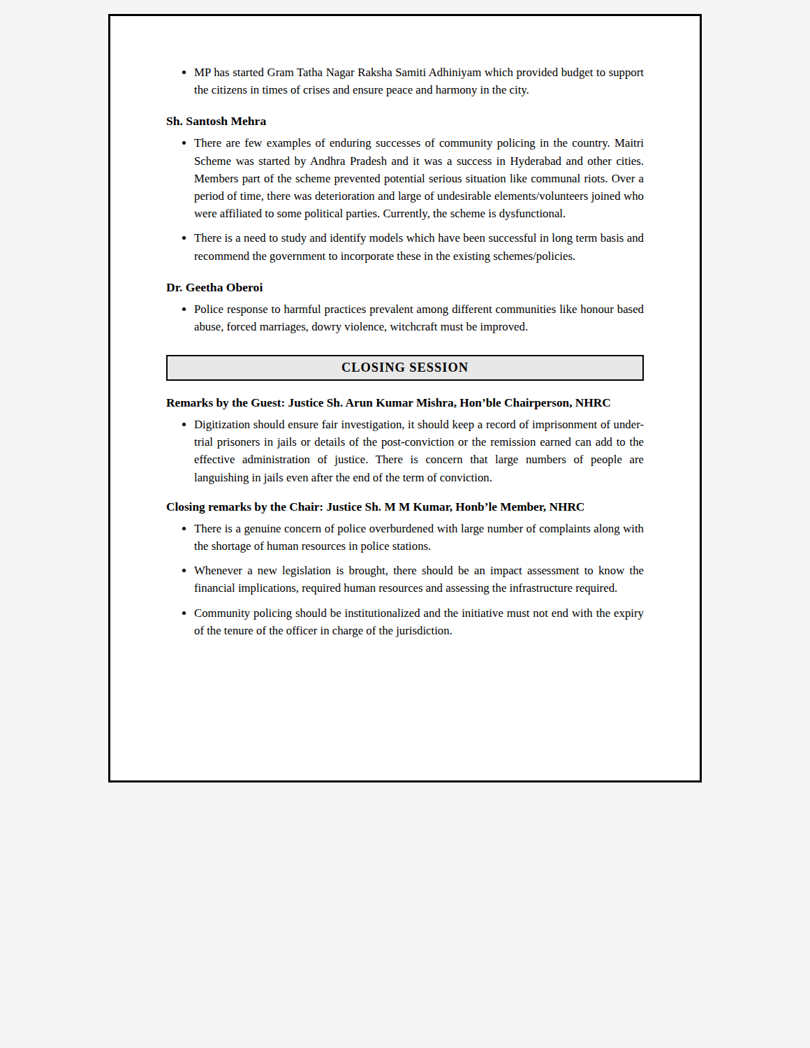MP has started Gram Tatha Nagar Raksha Samiti Adhiniyam which provided budget to support the citizens in times of crises and ensure peace and harmony in the city.
Sh. Santosh Mehra
There are few examples of enduring successes of community policing in the country. Maitri Scheme was started by Andhra Pradesh and it was a success in Hyderabad and other cities. Members part of the scheme prevented potential serious situation like communal riots. Over a period of time, there was deterioration and large of undesirable elements/volunteers joined who were affiliated to some political parties. Currently, the scheme is dysfunctional.
There is a need to study and identify models which have been successful in long term basis and recommend the government to incorporate these in the existing schemes/policies.
Dr. Geetha Oberoi
Police response to harmful practices prevalent among different communities like honour based abuse, forced marriages, dowry violence, witchcraft must be improved.
CLOSING SESSION
Remarks by the Guest: Justice Sh. Arun Kumar Mishra, Hon’ble Chairperson, NHRC
Digitization should ensure fair investigation, it should keep a record of imprisonment of under-trial prisoners in jails or details of the post-conviction or the remission earned can add to the effective administration of justice. There is concern that large numbers of people are languishing in jails even after the end of the term of conviction.
Closing remarks by the Chair: Justice Sh. M M Kumar, Honb’le Member, NHRC
There is a genuine concern of police overburdened with large number of complaints along with the shortage of human resources in police stations.
Whenever a new legislation is brought, there should be an impact assessment to know the financial implications, required human resources and assessing the infrastructure required.
Community policing should be institutionalized and the initiative must not end with the expiry of the tenure of the officer in charge of the jurisdiction.